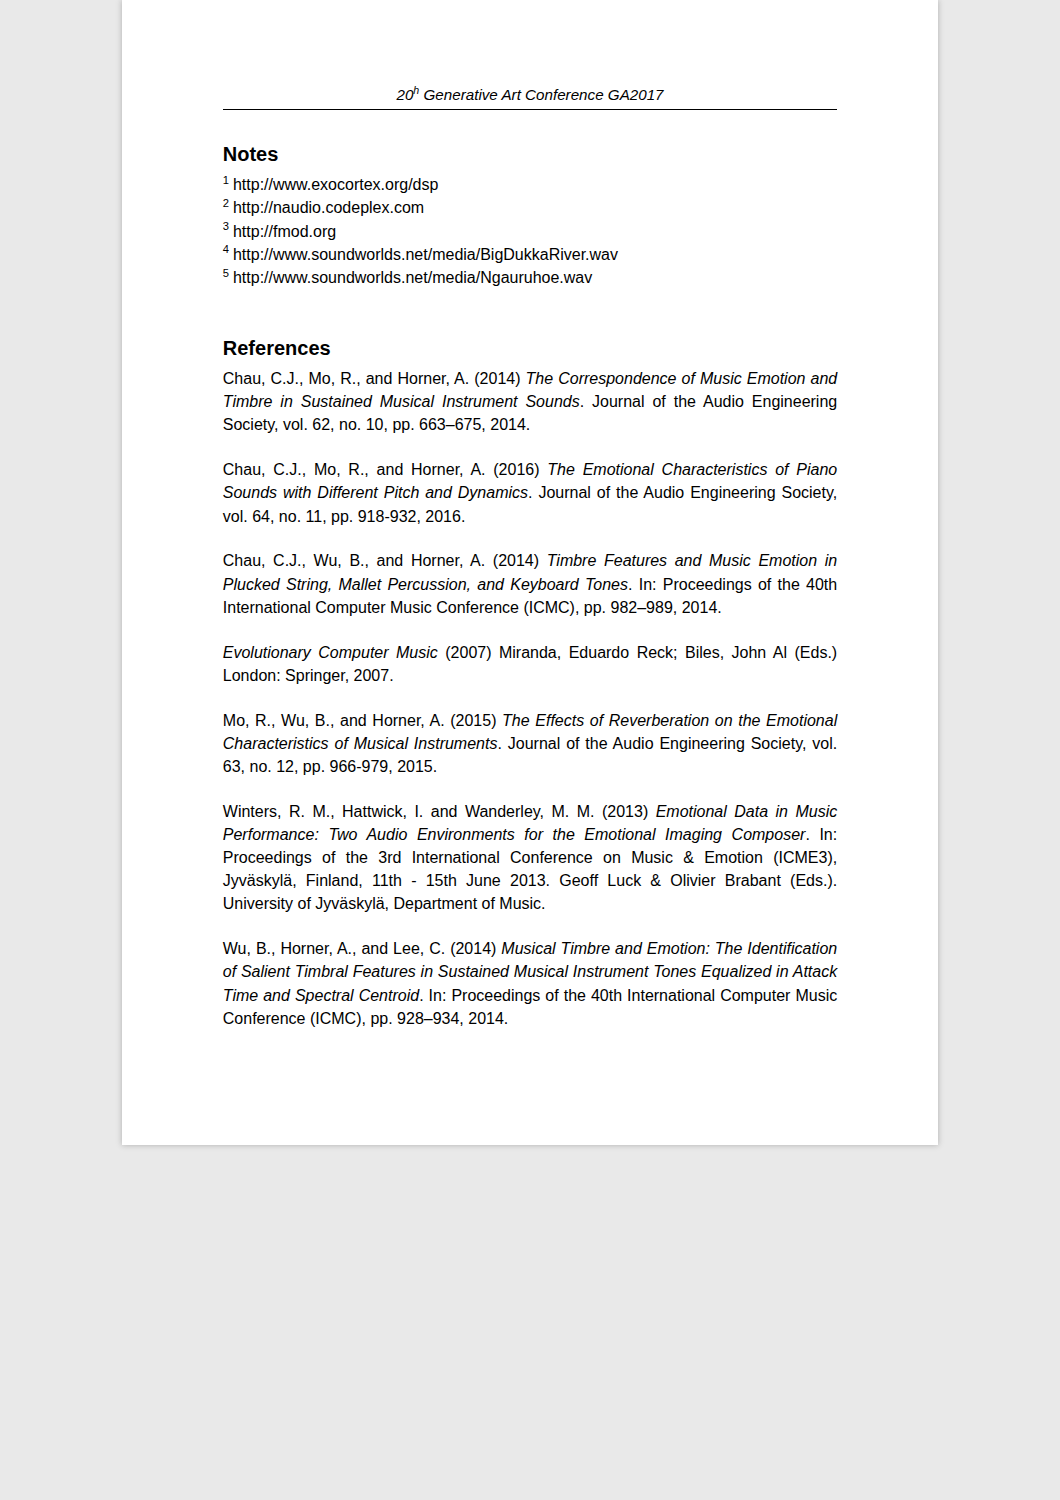20h Generative Art Conference GA2017
Notes
1 http://www.exocortex.org/dsp
2 http://naudio.codeplex.com
3 http://fmod.org
4 http://www.soundworlds.net/media/BigDukkaRiver.wav
5 http://www.soundworlds.net/media/Ngauruhoe.wav
References
Chau, C.J., Mo, R., and Horner, A. (2014) The Correspondence of Music Emotion and Timbre in Sustained Musical Instrument Sounds. Journal of the Audio Engineering Society, vol. 62, no. 10, pp. 663–675, 2014.
Chau, C.J., Mo, R., and Horner, A. (2016) The Emotional Characteristics of Piano Sounds with Different Pitch and Dynamics. Journal of the Audio Engineering Society, vol. 64, no. 11, pp. 918-932, 2016.
Chau, C.J., Wu, B., and Horner, A. (2014) Timbre Features and Music Emotion in Plucked String, Mallet Percussion, and Keyboard Tones. In: Proceedings of the 40th International Computer Music Conference (ICMC), pp. 982–989, 2014.
Evolutionary Computer Music (2007) Miranda, Eduardo Reck; Biles, John Al (Eds.) London: Springer, 2007.
Mo, R., Wu, B., and Horner, A. (2015) The Effects of Reverberation on the Emotional Characteristics of Musical Instruments. Journal of the Audio Engineering Society, vol. 63, no. 12, pp. 966-979, 2015.
Winters, R. M., Hattwick, I. and Wanderley, M. M. (2013) Emotional Data in Music Performance: Two Audio Environments for the Emotional Imaging Composer. In: Proceedings of the 3rd International Conference on Music & Emotion (ICME3), Jyväskylä, Finland, 11th - 15th June 2013. Geoff Luck & Olivier Brabant (Eds.). University of Jyväskylä, Department of Music.
Wu, B., Horner, A., and Lee, C. (2014) Musical Timbre and Emotion: The Identification of Salient Timbral Features in Sustained Musical Instrument Tones Equalized in Attack Time and Spectral Centroid. In: Proceedings of the 40th International Computer Music Conference (ICMC), pp. 928–934, 2014.